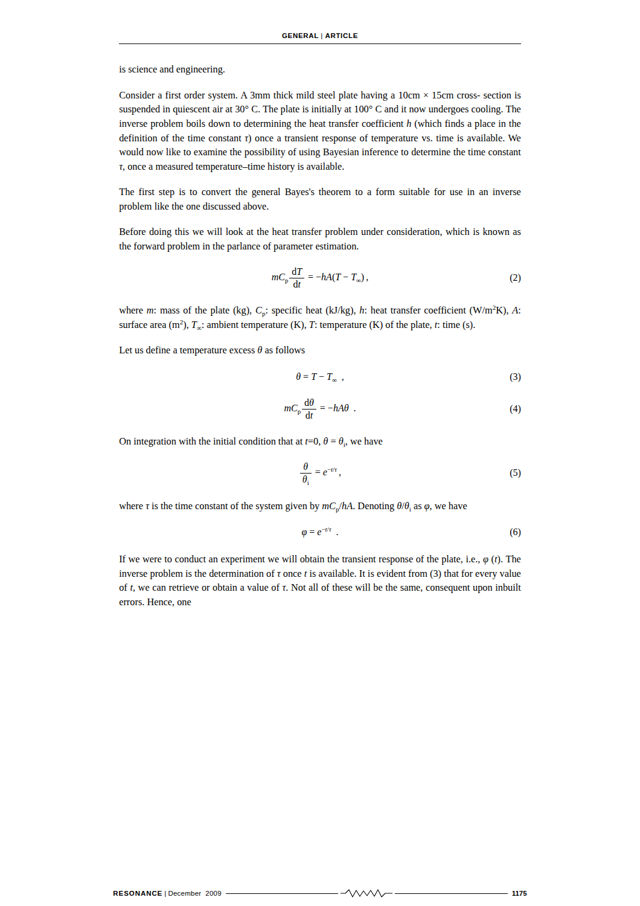GENERAL|ARTICLE
is science and engineering.
Consider a first order system. A 3mm thick mild steel plate having a 10cm × 15cm cross- section is suspended in quiescent air at 30° C. The plate is initially at 100° C and it now undergoes cooling. The inverse problem boils down to determining the heat transfer coefficient h (which finds a place in the definition of the time constant τ) once a transient response of temperature vs. time is available. We would now like to examine the possibility of using Bayesian inference to determine the time constant τ, once a measured temperature–time history is available.
The first step is to convert the general Bayes's theorem to a form suitable for use in an inverse problem like the one discussed above.
Before doing this we will look at the heat transfer problem under consideration, which is known as the forward problem in the parlance of parameter estimation.
mCpdT dt = −hA(T − T∞) ,
(2)
where m: mass of the plate (kg), Cp: specific heat (kJ/kg), h: heat transfer coefficient (W/m2K), A: surface area (m2), T∞: ambient temperature (K), T: temperature (K) of the plate, t: time (s).
Let us define a temperature excess θ as follows
θ = T − T∞ ,
(3)
mCpdθ dt = −hAθ .
(4)
On integration with the initial condition that at t=0, θ = θi, we have
θθi = e−t/τ ,
(5)
where τ is the time constant of the system given by mCp/hA. Denoting θ/θi as φ, we have
φ = e−t/τ .
(6)
If we were to conduct an experiment we will obtain the transient response of the plate, i.e., φ (t). The inverse problem is the determination of τ once t is available. It is evident from (3) that for every value of t, we can retrieve or obtain a value of τ. Not all of these will be the same, consequent upon inbuilt errors. Hence, one
RESONANCE|December 2009
1175